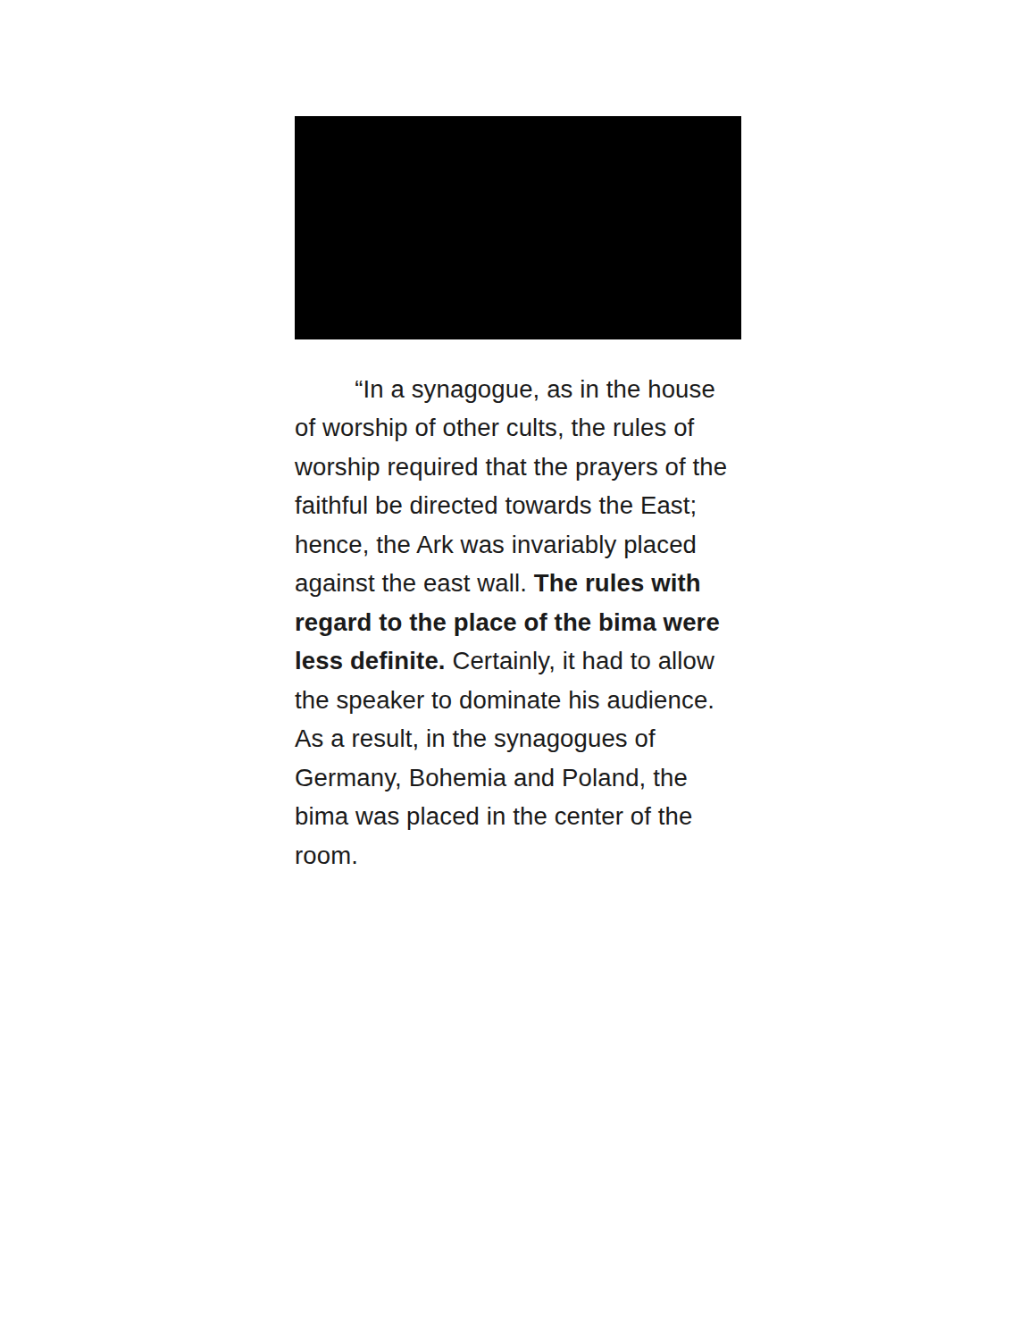“In a synagogue, as in the house of worship of other cults, the rules of worship required that the prayers of the faithful be directed towards the East; hence, the Ark was invariably placed against the east wall. The rules with regard to the place of the bima were less definite. Certainly, it had to allow the speaker to dominate his audience. As a result, in the synagogues of Germany, Bohemia and Poland, the bima was placed in the center of the room.